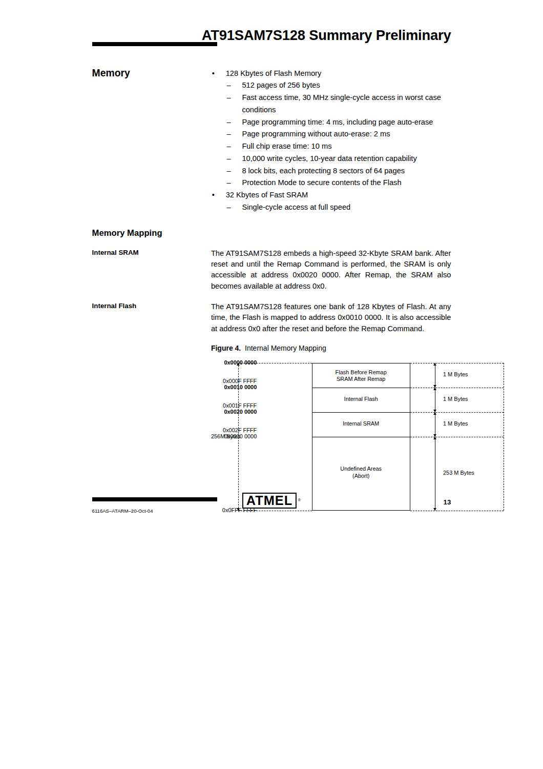AT91SAM7S128 Summary Preliminary
Memory
128 Kbytes of Flash Memory
512 pages of 256 bytes
Fast access time, 30 MHz single-cycle access in worst case conditions
Page programming time: 4 ms, including page auto-erase
Page programming without auto-erase: 2 ms
Full chip erase time: 10 ms
10,000 write cycles, 10-year data retention capability
8 lock bits, each protecting 8 sectors of 64 pages
Protection Mode to secure contents of the Flash
32 Kbytes of Fast SRAM
Single-cycle access at full speed
Memory Mapping
Internal SRAM
The AT91SAM7S128 embeds a high-speed 32-Kbyte SRAM bank. After reset and until the Remap Command is performed, the SRAM is only accessible at address 0x0020 0000. After Remap, the SRAM also becomes available at address 0x0.
Internal Flash
The AT91SAM7S128 features one bank of 128 Kbytes of Flash. At any time, the Flash is mapped to address 0x0010 0000. It is also accessible at address 0x0 after the reset and before the Remap Command.
Figure 4. Internal Memory Mapping
Flash Before Remap
SRAM After Remap
Internal Flash
Internal SRAM
Undefined Areas
(Abort)
0x0000 0000
0x000F FFFF
0x0010 0000
0x001F FFFF
0x0020 0000
0x002F FFFF
0x0030 0000
0x0FFF FFFF
256M Bytes
1 M Bytes
1 M Bytes
1 M Bytes
253 M Bytes
6116AS–ATARM–20-Oct-04
ATMEL®
13